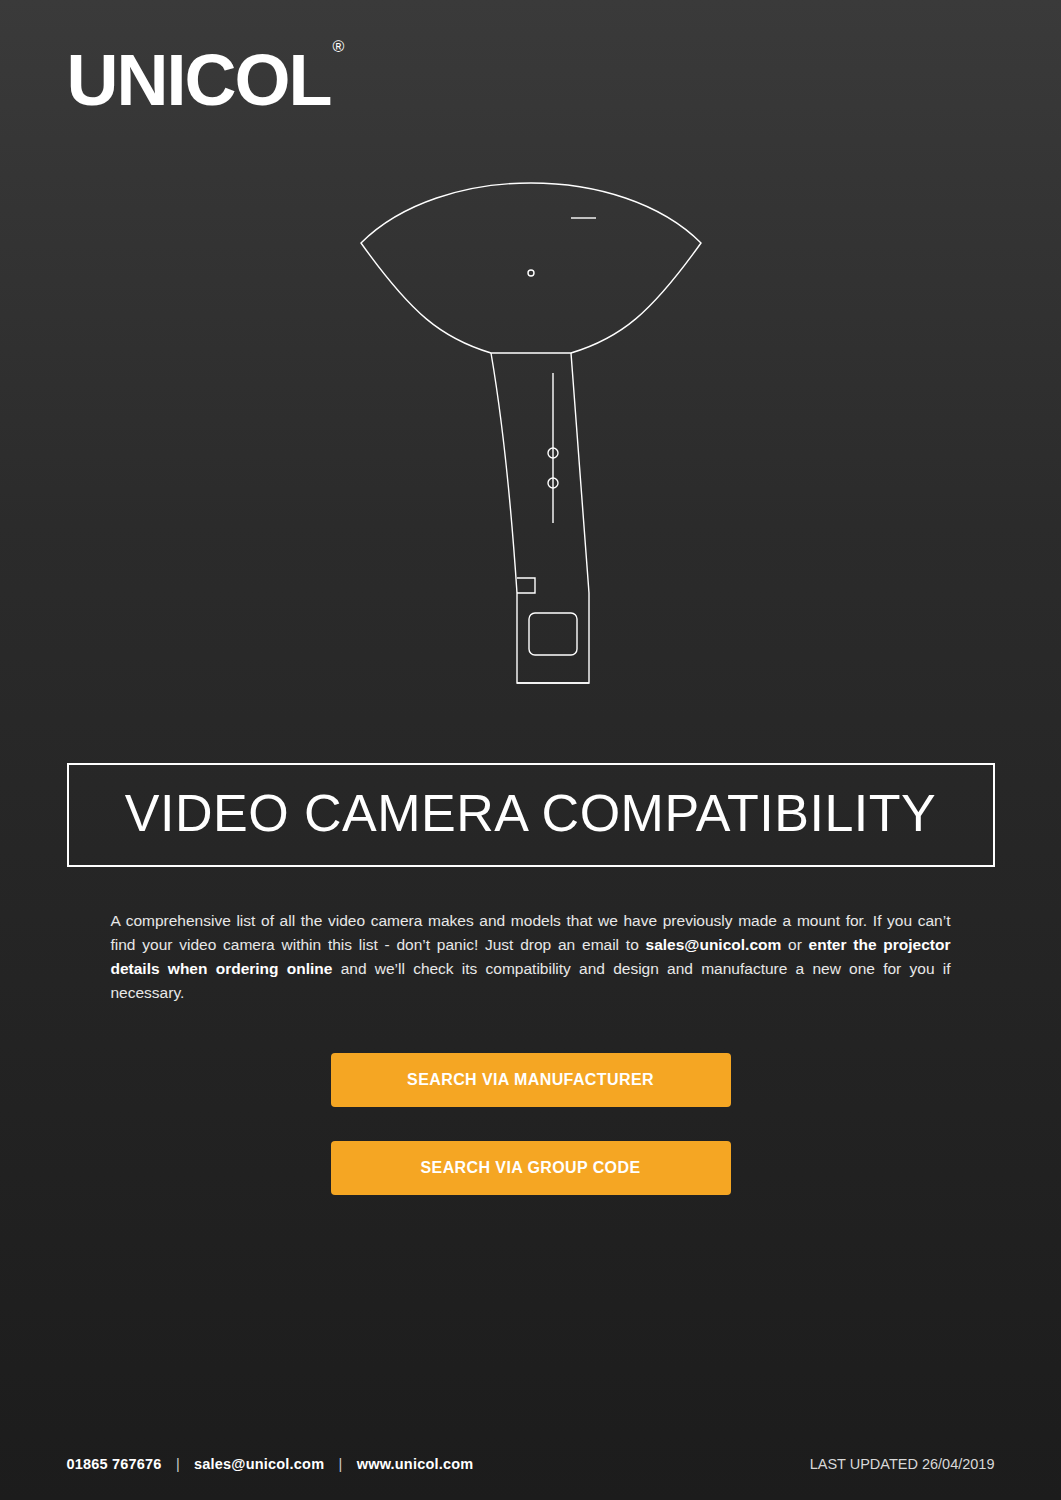UNICOL®
VIDEO CAMERA COMPATIBILITY
A comprehensive list of all the video camera makes and models that we have previously made a mount for. If you can’t find your video camera within this list - don’t panic! Just drop an email to sales@unicol.com or enter the projector details when ordering online and we’ll check its compatibility and design and manufacture a new one for you if necessary.
SEARCH VIA MANUFACTURER SEARCH VIA GROUP CODE
01865 767676 | sales@unicol.com | www.unicol.com
LAST UPDATED 26/04/2019